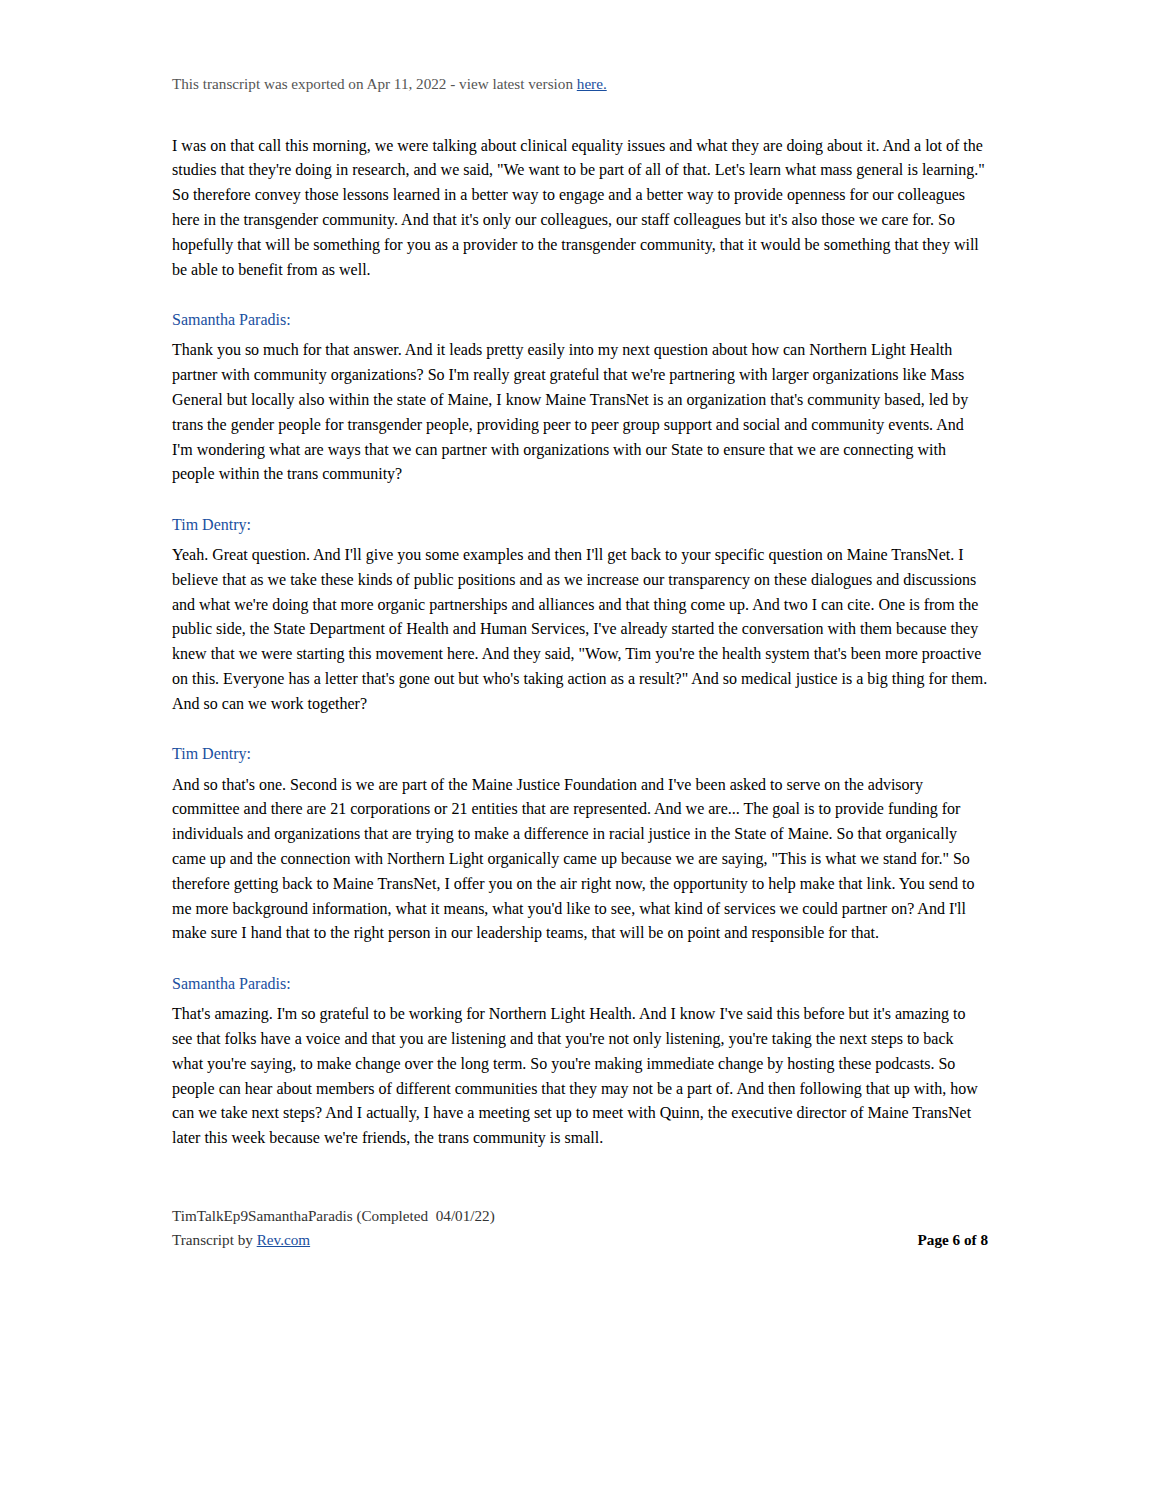This transcript was exported on Apr 11, 2022 - view latest version here.
I was on that call this morning, we were talking about clinical equality issues and what they are doing about it. And a lot of the studies that they're doing in research, and we said, "We want to be part of all of that. Let's learn what mass general is learning." So therefore convey those lessons learned in a better way to engage and a better way to provide openness for our colleagues here in the transgender community. And that it's only our colleagues, our staff colleagues but it's also those we care for. So hopefully that will be something for you as a provider to the transgender community, that it would be something that they will be able to benefit from as well.
Samantha Paradis:
Thank you so much for that answer. And it leads pretty easily into my next question about how can Northern Light Health partner with community organizations? So I'm really great grateful that we're partnering with larger organizations like Mass General but locally also within the state of Maine, I know Maine TransNet is an organization that's community based, led by trans the gender people for transgender people, providing peer to peer group support and social and community events. And I'm wondering what are ways that we can partner with organizations with our State to ensure that we are connecting with people within the trans community?
Tim Dentry:
Yeah. Great question. And I'll give you some examples and then I'll get back to your specific question on Maine TransNet. I believe that as we take these kinds of public positions and as we increase our transparency on these dialogues and discussions and what we're doing that more organic partnerships and alliances and that thing come up. And two I can cite. One is from the public side, the State Department of Health and Human Services, I've already started the conversation with them because they knew that we were starting this movement here. And they said, "Wow, Tim you're the health system that's been more proactive on this. Everyone has a letter that's gone out but who's taking action as a result?" And so medical justice is a big thing for them. And so can we work together?
Tim Dentry:
And so that's one. Second is we are part of the Maine Justice Foundation and I've been asked to serve on the advisory committee and there are 21 corporations or 21 entities that are represented. And we are... The goal is to provide funding for individuals and organizations that are trying to make a difference in racial justice in the State of Maine. So that organically came up and the connection with Northern Light organically came up because we are saying, "This is what we stand for." So therefore getting back to Maine TransNet, I offer you on the air right now, the opportunity to help make that link. You send to me more background information, what it means, what you'd like to see, what kind of services we could partner on? And I'll make sure I hand that to the right person in our leadership teams, that will be on point and responsible for that.
Samantha Paradis:
That's amazing. I'm so grateful to be working for Northern Light Health. And I know I've said this before but it's amazing to see that folks have a voice and that you are listening and that you're not only listening, you're taking the next steps to back what you're saying, to make change over the long term. So you're making immediate change by hosting these podcasts. So people can hear about members of different communities that they may not be a part of. And then following that up with, how can we take next steps? And I actually, I have a meeting set up to meet with Quinn, the executive director of Maine TransNet later this week because we're friends, the trans community is small.
TimTalkEp9SamanthaParadis (Completed 04/01/22)
Transcript by Rev.com
Page 6 of 8